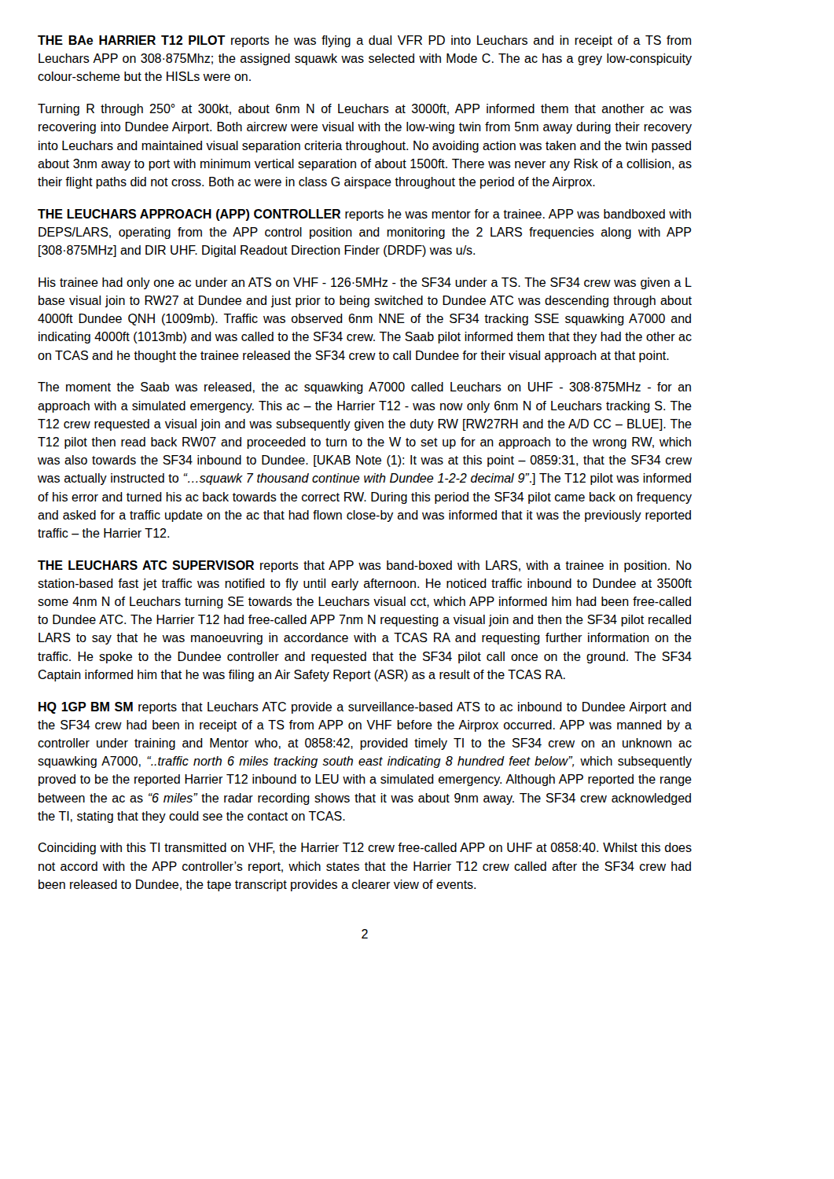THE BAe HARRIER T12 PILOT reports he was flying a dual VFR PD into Leuchars and in receipt of a TS from Leuchars APP on 308·875Mhz; the assigned squawk was selected with Mode C. The ac has a grey low-conspicuity colour-scheme but the HISLs were on.
Turning R through 250° at 300kt, about 6nm N of Leuchars at 3000ft, APP informed them that another ac was recovering into Dundee Airport. Both aircrew were visual with the low-wing twin from 5nm away during their recovery into Leuchars and maintained visual separation criteria throughout. No avoiding action was taken and the twin passed about 3nm away to port with minimum vertical separation of about 1500ft. There was never any Risk of a collision, as their flight paths did not cross. Both ac were in class G airspace throughout the period of the Airprox.
THE LEUCHARS APPROACH (APP) CONTROLLER reports he was mentor for a trainee. APP was bandboxed with DEPS/LARS, operating from the APP control position and monitoring the 2 LARS frequencies along with APP [308·875MHz] and DIR UHF. Digital Readout Direction Finder (DRDF) was u/s.
His trainee had only one ac under an ATS on VHF - 126·5MHz - the SF34 under a TS. The SF34 crew was given a L base visual join to RW27 at Dundee and just prior to being switched to Dundee ATC was descending through about 4000ft Dundee QNH (1009mb). Traffic was observed 6nm NNE of the SF34 tracking SSE squawking A7000 and indicating 4000ft (1013mb) and was called to the SF34 crew. The Saab pilot informed them that they had the other ac on TCAS and he thought the trainee released the SF34 crew to call Dundee for their visual approach at that point.
The moment the Saab was released, the ac squawking A7000 called Leuchars on UHF - 308·875MHz - for an approach with a simulated emergency. This ac – the Harrier T12 - was now only 6nm N of Leuchars tracking S. The T12 crew requested a visual join and was subsequently given the duty RW [RW27RH and the A/D CC – BLUE]. The T12 pilot then read back RW07 and proceeded to turn to the W to set up for an approach to the wrong RW, which was also towards the SF34 inbound to Dundee. [UKAB Note (1): It was at this point – 0859:31, that the SF34 crew was actually instructed to “…squawk 7 thousand continue with Dundee 1-2-2 decimal 9”.] The T12 pilot was informed of his error and turned his ac back towards the correct RW. During this period the SF34 pilot came back on frequency and asked for a traffic update on the ac that had flown close-by and was informed that it was the previously reported traffic – the Harrier T12.
THE LEUCHARS ATC SUPERVISOR reports that APP was band-boxed with LARS, with a trainee in position. No station-based fast jet traffic was notified to fly until early afternoon. He noticed traffic inbound to Dundee at 3500ft some 4nm N of Leuchars turning SE towards the Leuchars visual cct, which APP informed him had been free-called to Dundee ATC. The Harrier T12 had free-called APP 7nm N requesting a visual join and then the SF34 pilot recalled LARS to say that he was manoeuvring in accordance with a TCAS RA and requesting further information on the traffic. He spoke to the Dundee controller and requested that the SF34 pilot call once on the ground. The SF34 Captain informed him that he was filing an Air Safety Report (ASR) as a result of the TCAS RA.
HQ 1GP BM SM reports that Leuchars ATC provide a surveillance-based ATS to ac inbound to Dundee Airport and the SF34 crew had been in receipt of a TS from APP on VHF before the Airprox occurred. APP was manned by a controller under training and Mentor who, at 0858:42, provided timely TI to the SF34 crew on an unknown ac squawking A7000, “..traffic north 6 miles tracking south east indicating 8 hundred feet below”, which subsequently proved to be the reported Harrier T12 inbound to LEU with a simulated emergency. Although APP reported the range between the ac as “6 miles” the radar recording shows that it was about 9nm away. The SF34 crew acknowledged the TI, stating that they could see the contact on TCAS.
Coinciding with this TI transmitted on VHF, the Harrier T12 crew free-called APP on UHF at 0858:40. Whilst this does not accord with the APP controller’s report, which states that the Harrier T12 crew called after the SF34 crew had been released to Dundee, the tape transcript provides a clearer view of events.
2